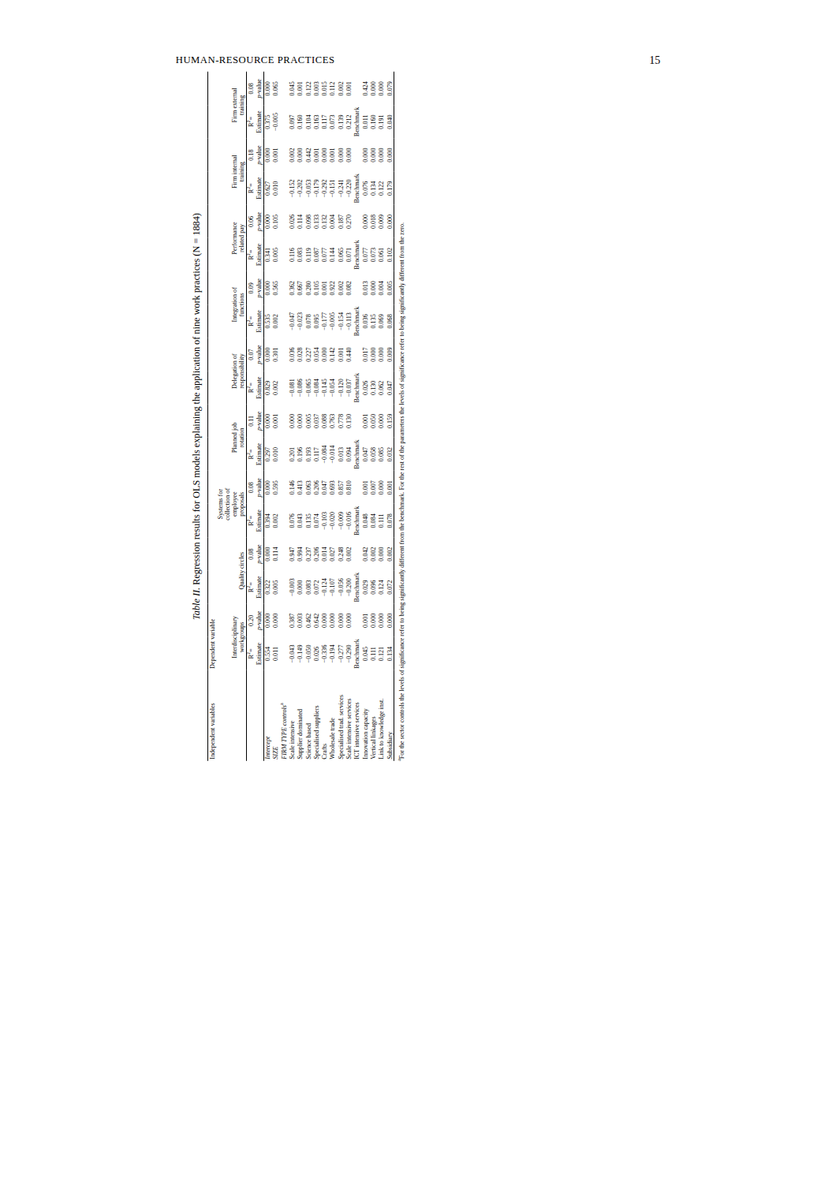HUMAN-RESOURCE PRACTICES
15
Table II. Regression results for OLS models explaining the application of nine work practices (N = 1884)
| Independent variables | Dependent variable |
| | Interdisciplinary workgroups | Quality circles | Systems for collection of employee proposals | Planned job rotation | Delegation of responsibility | Integration of functions | Performance related pay | Firm internal training | Firm external training |
| | R 2 = | 0.20 | R 2 = | 0.08 | R 2 = | 0.08 | R 2 = | 0.11 | R 2 = | 0.07 | R 2 = | 0.09 | R 2 = | 0.06 | R 2 = | 0.18 | R 2 = | 0.08 |
| | Estimate | p -value | Estimate | p -value | Estimate | p -value | Estimate | p -value | Estimate | p -value | Estimate | p -value | Estimate | p -value | Estimate | p -value | Estimate | p -value |
| Intercept | 0.554 | 0.000 | 0.322 | 0.000 | 0.394 | 0.000 | 0.297 | 0.000 | 0.829 | 0.000 | 0.535 | 0.000 | 0.341 | 0.000 | 0.627 | 0.000 | 0.375 | 0.000 |
| SIZE | 0.011 | 0.000 | 0.005 | 0.114 | 0.002 | 0.595 | 0.010 | 0.001 | 0.002 | 0.301 | 0.002 | 0.565 | 0.005 | 0.105 | 0.010 | 0.001 | −0.005 | 0.065 |
| FIRM TYPE controls a | | | | | | | | | | | | | | | | | | |
| Scale intensive | −0.043 | 0.387 | −0.003 | 0.947 | 0.076 | 0.146 | 0.201 | 0.000 | −0.081 | 0.036 | −0.047 | 0.362 | 0.116 | 0.026 | −0.152 | 0.002 | 0.097 | 0.045 |
| Supplier dominated | −0.149 | 0.003 | 0.000 | 0.994 | 0.043 | 0.413 | 0.196 | 0.000 | −0.086 | 0.028 | −0.023 | 0.667 | 0.083 | 0.114 | −0.202 | 0.000 | 0.160 | 0.001 |
| Science based | −0.050 | 0.462 | 0.083 | 0.237 | 0.135 | 0.063 | 0.193 | 0.005 | −0.065 | 0.227 | 0.078 | 0.280 | 0.119 | 0.098 | −0.053 | 0.442 | 0.104 | 0.122 |
| Specialised suppliers | 0.026 | 0.642 | 0.072 | 0.206 | 0.074 | 0.206 | 0.117 | 0.037 | −0.084 | 0.054 | 0.095 | 0.105 | 0.087 | 0.133 | −0.179 | 0.001 | 0.163 | 0.003 |
| Crafts | −0.336 | 0.000 | −0.124 | 0.014 | −0.103 | 0.047 | −0.084 | 0.088 | −0.145 | 0.000 | −0.177 | 0.001 | 0.077 | 0.132 | −0.292 | 0.000 | 0.117 | 0.015 |
| Wholesale trade | −0.194 | 0.000 | −0.107 | 0.027 | −0.020 | 0.693 | −0.014 | 0.763 | −0.054 | 0.142 | −0.005 | 0.922 | 0.144 | 0.004 | −0.151 | 0.001 | 0.073 | 0.112 |
| Specialised trad. services | −0.277 | 0.000 | −0.056 | 0.248 | −0.009 | 0.857 | 0.013 | 0.778 | −0.120 | 0.001 | −0.154 | 0.002 | 0.065 | 0.187 | −0.241 | 0.000 | 0.139 | 0.002 |
| Scale intensive services | −0.290 | 0.000 | −0.200 | 0.002 | −0.016 | 0.810 | 0.094 | 0.130 | −0.037 | 0.440 | −0.113 | 0.082 | 0.071 | 0.270 | −0.220 | 0.000 | 0.212 | 0.001 |
| ICT intensive services | Benchmark | | Benchmark | | Benchmark | | Benchmark | | Benchmark | | Benchmark | | Benchmark | | Benchmark | | Benchmark | |
| Innovation capacity | 0.045 | 0.001 | 0.029 | 0.042 | 0.048 | 0.001 | 0.047 | 0.001 | 0.026 | 0.017 | 0.036 | 0.013 | 0.077 | 0.000 | 0.076 | 0.000 | 0.011 | 0.424 |
| Vertical linkages | 0.111 | 0.000 | 0.096 | 0.002 | 0.084 | 0.007 | 0.058 | 0.050 | 0.130 | 0.000 | 0.135 | 0.000 | 0.073 | 0.018 | 0.134 | 0.000 | 0.160 | 0.000 |
| Link to knowledge inst. | 0.121 | 0.000 | 0.124 | 0.000 | 0.111 | 0.000 | 0.085 | 0.000 | 0.062 | 0.000 | 0.069 | 0.004 | 0.061 | 0.009 | 0.122 | 0.000 | 0.191 | 0.000 |
| Subsidiary | 0.134 | 0.000 | 0.072 | 0.002 | 0.078 | 0.001 | 0.032 | 0.159 | 0.047 | 0.009 | 0.068 | 0.005 | 0.102 | 0.000 | 0.179 | 0.000 | 0.040 | 0.079 |
aFor the sector controls the levels of significance refer to being significantly different from the benchmark. For the rest of the parameters the levels of significance refer to being significantly different from the zero.